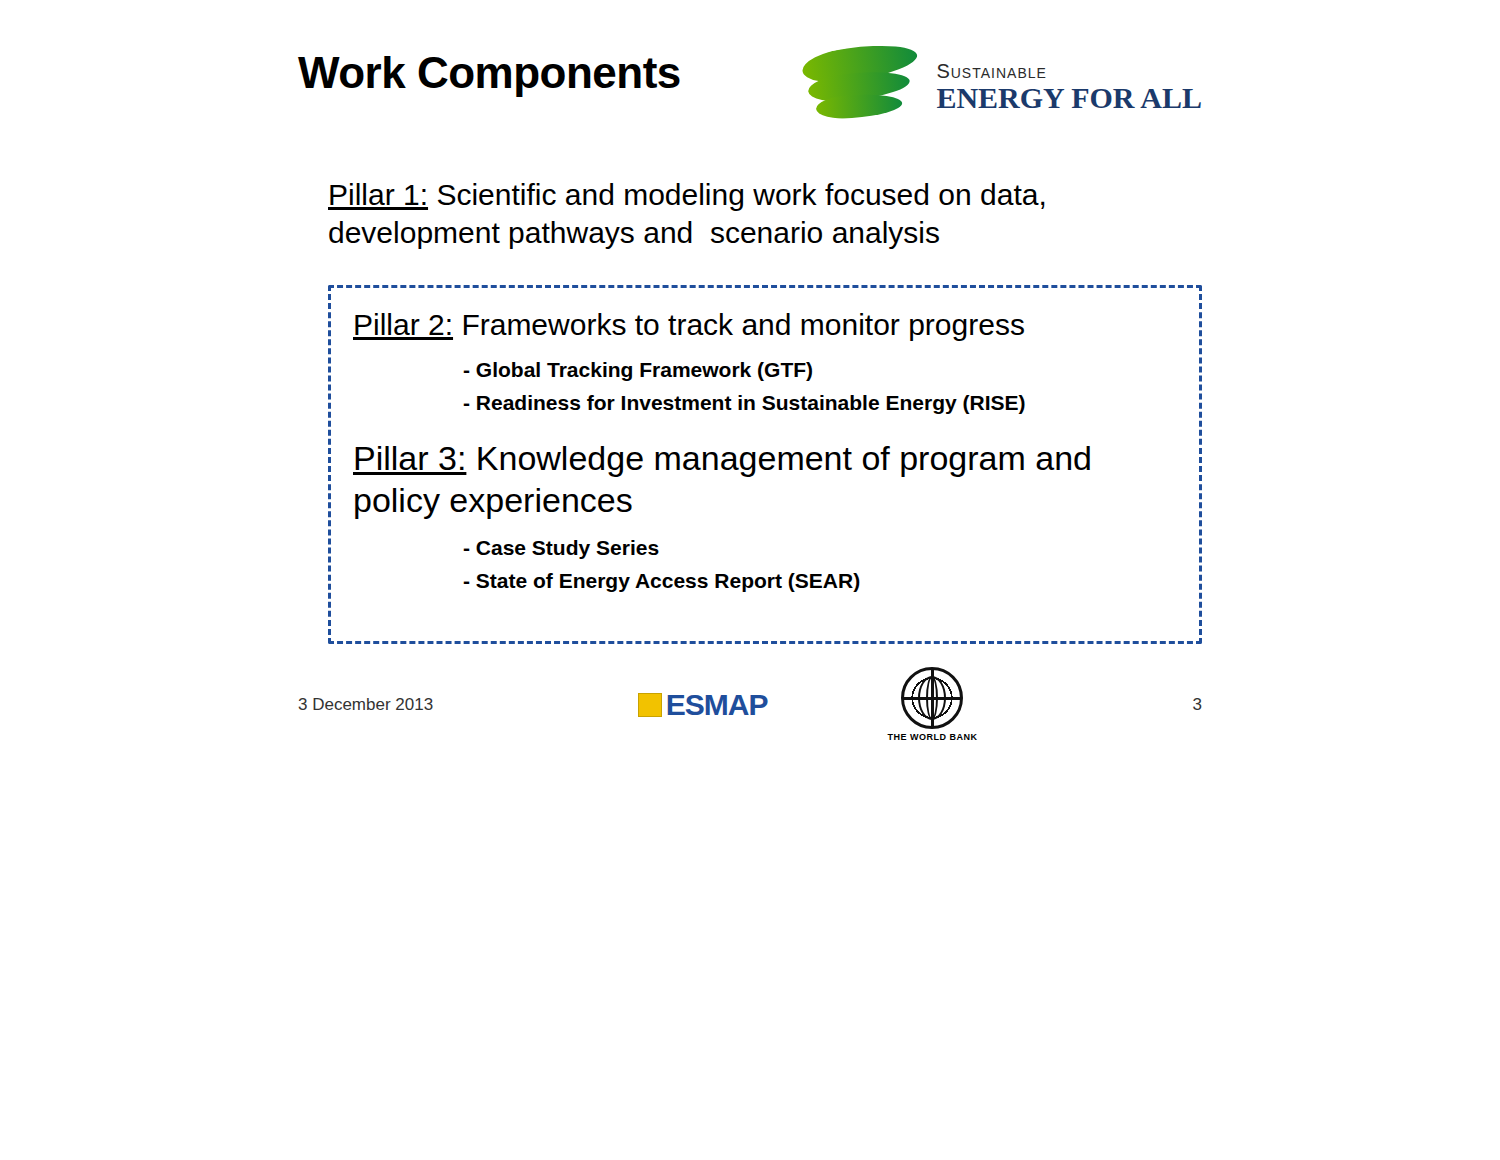Work Components
Sustainable ENERGY FOR ALL
Pillar 1: Scientific and modeling work focused on data, development pathways and scenario analysis
Pillar 2: Frameworks to track and monitor progress
Global Tracking Framework (GTF)
Readiness for Investment in Sustainable Energy (RISE)
Pillar 3: Knowledge management of program and policy experiences
Case Study Series
State of Energy Access Report (SEAR)
3 December 2013
ESMAP
THE WORLD BANK
3